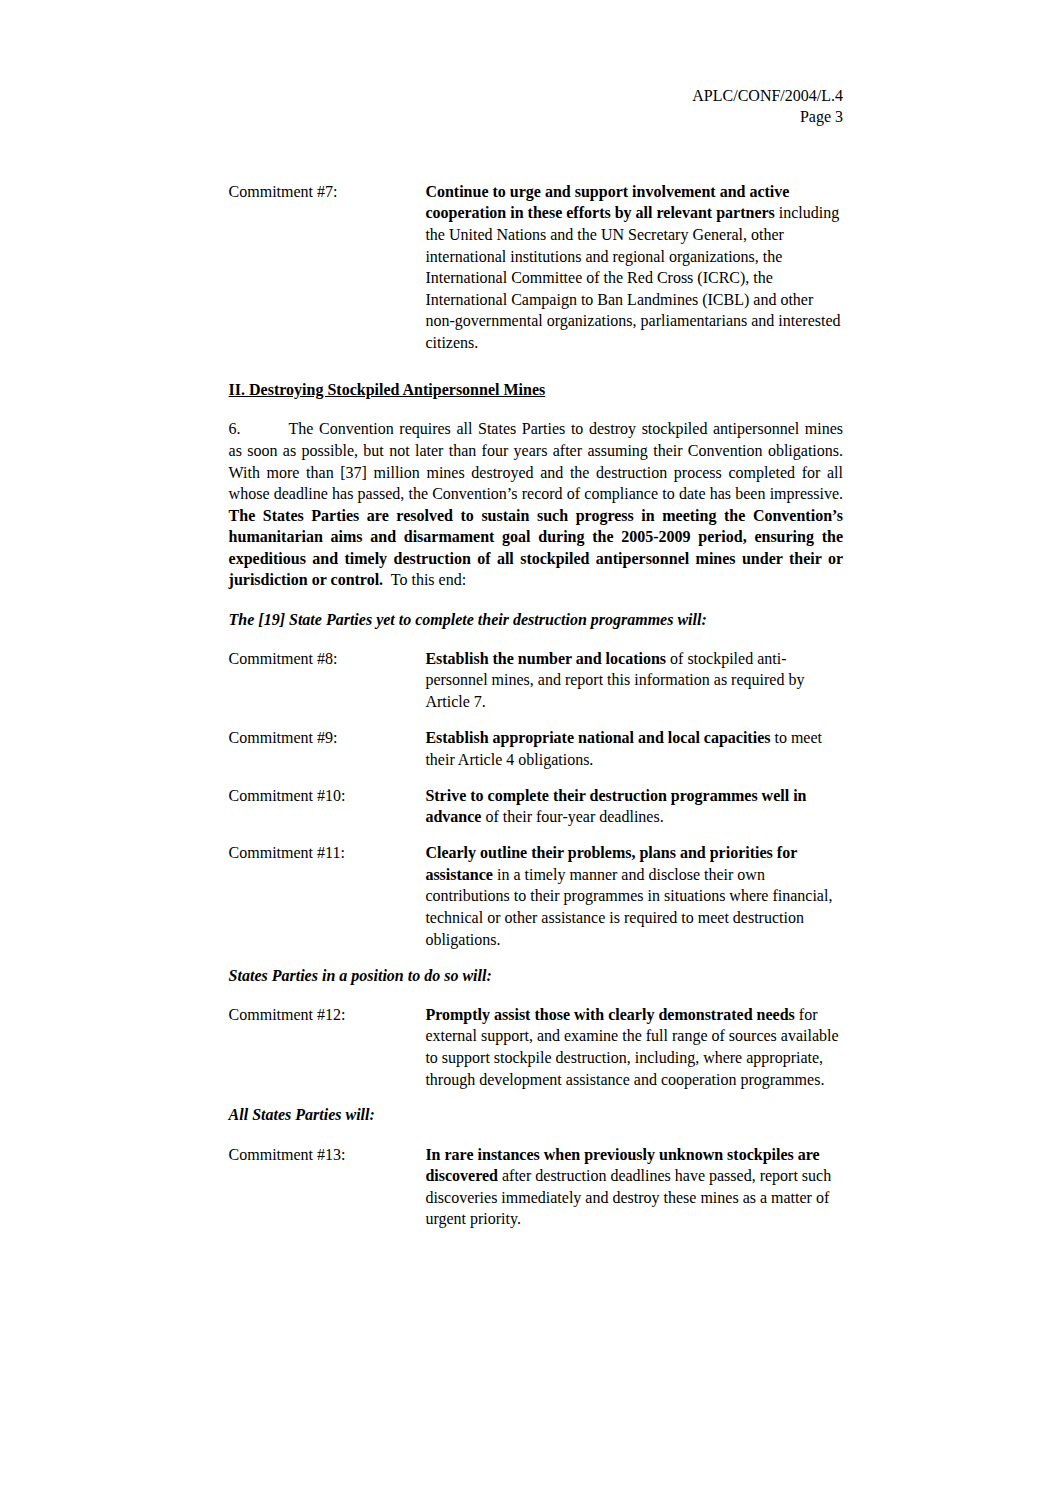APLC/CONF/2004/L.4
Page 3
Commitment #7:
Continue to urge and support involvement and active cooperation in these efforts by all relevant partners including the United Nations and the UN Secretary General, other international institutions and regional organizations, the International Committee of the Red Cross (ICRC), the International Campaign to Ban Landmines (ICBL) and other non-governmental organizations, parliamentarians and interested citizens.
II. Destroying Stockpiled Antipersonnel Mines
6. The Convention requires all States Parties to destroy stockpiled antipersonnel mines as soon as possible, but not later than four years after assuming their Convention obligations. With more than [37] million mines destroyed and the destruction process completed for all whose deadline has passed, the Convention’s record of compliance to date has been impressive. The States Parties are resolved to sustain such progress in meeting the Convention’s humanitarian aims and disarmament goal during the 2005-2009 period, ensuring the expeditious and timely destruction of all stockpiled antipersonnel mines under their or jurisdiction or control. To this end:
The [19] State Parties yet to complete their destruction programmes will:
Commitment #8:
Establish the number and locations of stockpiled anti-personnel mines, and report this information as required by Article 7.
Commitment #9:
Establish appropriate national and local capacities to meet their Article 4 obligations.
Commitment #10:
Strive to complete their destruction programmes well in advance of their four-year deadlines.
Commitment #11:
Clearly outline their problems, plans and priorities for assistance in a timely manner and disclose their own contributions to their programmes in situations where financial, technical or other assistance is required to meet destruction obligations.
States Parties in a position to do so will:
Commitment #12:
Promptly assist those with clearly demonstrated needs for external support, and examine the full range of sources available to support stockpile destruction, including, where appropriate, through development assistance and cooperation programmes.
All States Parties will:
Commitment #13:
In rare instances when previously unknown stockpiles are discovered after destruction deadlines have passed, report such discoveries immediately and destroy these mines as a matter of urgent priority.